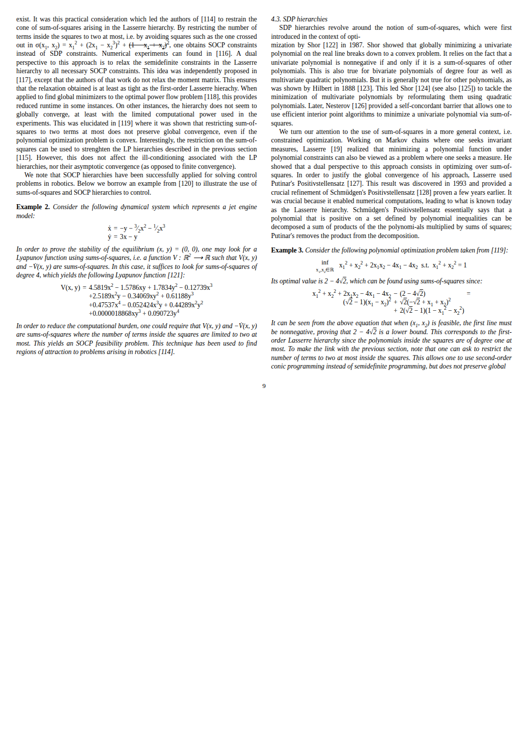exist. It was this practical consideration which led the authors of [114] to restrain the cone of sum-of-squares arising in the Lasserre hierarchy. By restricting the number of terms inside the squares to two at most, i.e. by avoiding squares such as the one crossed out in σ(x1, x2) = x12 + (2x1 − x23)2 + (1 − x1 + x2)2, one obtains SOCP constraints instead of SDP constraints. Numerical experiments can found in [116]. A dual perspective to this approach is to relax the semidefinite constraints in the Lasserre hierarchy to all necessary SOCP constraints. This idea was independently proposed in [117], except that the authors of that work do not relax the moment matrix. This ensures that the relaxation obtained is at least as tight as the first-order Lasserre hierachy. When applied to find global minimizers to the optimal power flow problem [118], this provides reduced runtime in some instances. On other instances, the hierarchy does not seem to globally converge, at least with the limited computational power used in the experiments. This was elucidated in [119] where it was shown that restricting sum-of-squares to two terms at most does not preserve global convergence, even if the polynomial optimization problem is convex. Interestingly, the restriction on the sum-of-squares can be used to strenghten the LP hierarchies described in the previous section [115]. However, this does not affect the ill-conditioning associated with the LP hierarchies, nor their asymptotic convergence (as opposed to finite convergence).
We note that SOCP hierarchies have been successfully applied for solving control problems in robotics. Below we borrow an example from [120] to illustrate the use of sums-of-squares and SOCP hierarchies to control.
Example 2. Consider the following dynamical system which represents a jet engine model:
| ẋ | = | −y − 3 ⁄ 2 x 2 − 1 ⁄ 2 x 3 |
| ẏ | = | 3x − y |
In order to prove the stability of the equilibrium (x, y) = (0, 0), one may look for a Lyapunov function using sums-of-squares, i.e. a function V : ℝ2 ⟶ ℝ such that V(x, y) and −V̇(x, y) are sums-of-squares. In this case, it suffices to look for sums-of-squares of degree 4, which yields the following Lyapunov function [121]:
| V(x, y) | = | 4.5819x 2 − 1.5786xy + 1.7834y 2 − 0.12739x 3 |
| | | +2.5189x 2 y − 0.34069xy 2 + 0.61188y 3 |
| | | +0.47537x 4 − 0.052424x 3 y + 0.44289x 2 y 2 |
| | | +0.0000018868xy 3 + 0.090723y 4 |
In order to reduce the computational burden, one could require that V(x, y) and −V̇(x, y) are sums-of-squares where the number of terms inside the squares are limited to two at most. This yields an SOCP feasibility problem. This technique has been used to find regions of attraction to problems arising in robotics [114].
4.3. SDP hierarchies
SDP hierarchies revolve around the notion of sum-of-squares, which were first introduced in the context of opti-
mization by Shor [122] in 1987. Shor showed that globally minimizing a univariate polynomial on the real line breaks down to a convex problem. It relies on the fact that a univariate polynomial is nonnegative if and only if it is a sum-of-squares of other polynomials. This is also true for bivariate polynomials of degree four as well as multivariate quadratic polynomials. But it is generally not true for other polynomials, as was shown by Hilbert in 1888 [123]. This led Shor [124] (see also [125]) to tackle the minimization of multivariate polynomials by reformulating them using quadratic polynomials. Later, Nesterov [126] provided a self-concordant barrier that allows one to use efficient interior point algorithms to minimize a univariate polynomial via sum-of-squares.
We turn our attention to the use of sum-of-squares in a more general context, i.e. constrained optimization. Working on Markov chains where one seeks invariant measures, Lasserre [19] realized that minimizing a polynomial function under polynomial constraints can also be viewed as a problem where one seeks a measure. He showed that a dual perspective to this approach consists in optimizing over sum-of-squares. In order to justify the global convergence of his approach, Lasserre used Putinar's Positivstellensatz [127]. This result was discovered in 1993 and provided a crucial refinement of Schmüdgen's Positivstellensatz [128] proven a few years earlier. It was crucial because it enabled numerical computations, leading to what is known today as the Lasserre hierarchy. Schmüdgen's Positivstellensatz essentially says that a polynomial that is positive on a set defined by polynomial inequalities can be decomposed a sum of products of the the polynomi-als multiplied by sums of squares; Putinar's removes the product from the decomposition.
Example 3. Consider the following polynomial optimization problem taken from [119]:
inf x1,x2∈ℝ x12 + x22 + 2x1x2 − 4x1 − 4x2 s.t. x12 + x22 = 1
Its optimal value is 2 − 4√2, which can be found using sums-of-squares since:
| x 1 2 + x 2 2 + 2x 1 x 2 − 4x 1 − 4x 2 | − | (2 − 4√ 2 ) | = |
| (√ 2 − 1)(x 1 − x 2 ) 2 | + | √ 2 (−√ 2 + x 1 + x 2 ) 2 | |
| | + | 2(√ 2 − 1)(1 − x 1 2 − x 2 2 ) | |
It can be seen from the above equation that when (x1, x2) is feasible, the first line must be nonnegative, proving that 2 − 4√2 is a lower bound. This corresponds to the first-order Lasserre hierarchy since the polynomials inside the squares are of degree one at most. To make the link with the previous section, note that one can ask to restrict the number of terms to two at most inside the squares. This allows one to use second-order conic programming instead of semidefinite programming, but does not preserve global
9